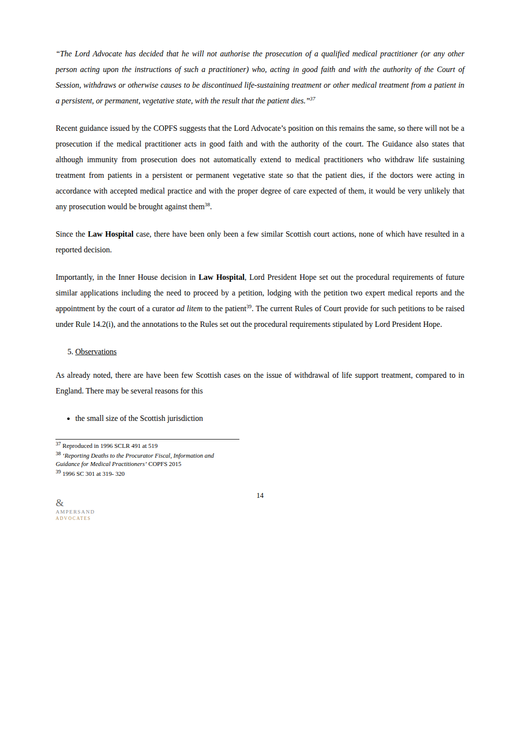“The Lord Advocate has decided that he will not authorise the prosecution of a qualified medical practitioner (or any other person acting upon the instructions of such a practitioner) who, acting in good faith and with the authority of the Court of Session, withdraws or otherwise causes to be discontinued life-sustaining treatment or other medical treatment from a patient in a persistent, or permanent, vegetative state, with the result that the patient dies.”37
Recent guidance issued by the COPFS suggests that the Lord Advocate’s position on this remains the same, so there will not be a prosecution if the medical practitioner acts in good faith and with the authority of the court. The Guidance also states that although immunity from prosecution does not automatically extend to medical practitioners who withdraw life sustaining treatment from patients in a persistent or permanent vegetative state so that the patient dies, if the doctors were acting in accordance with accepted medical practice and with the proper degree of care expected of them, it would be very unlikely that any prosecution would be brought against them38.
Since the Law Hospital case, there have been only been a few similar Scottish court actions, none of which have resulted in a reported decision.
Importantly, in the Inner House decision in Law Hospital, Lord President Hope set out the procedural requirements of future similar applications including the need to proceed by a petition, lodging with the petition two expert medical reports and the appointment by the court of a curator ad litem to the patient39. The current Rules of Court provide for such petitions to be raised under Rule 14.2(i), and the annotations to the Rules set out the procedural requirements stipulated by Lord President Hope.
Observations
As already noted, there are have been few Scottish cases on the issue of withdrawal of life support treatment, compared to in England. There may be several reasons for this
the small size of the Scottish jurisdiction
37 Reproduced in 1996 SCLR 491 at 519
38 ‘Reporting Deaths to the Procurator Fiscal, Information and Guidance for Medical Practitioners’ COPFS 2015
39 1996 SC 301 at 319- 320
14
& AMPERSAND
ADVOCATES